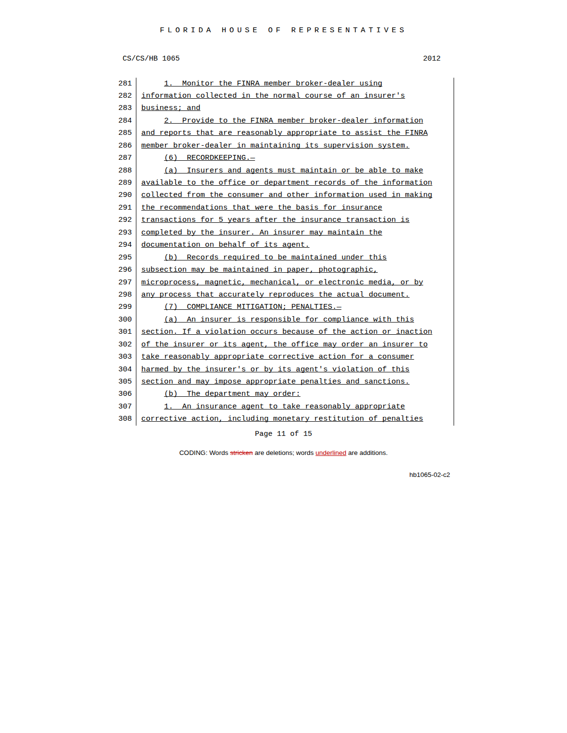FLORIDA HOUSE OF REPRESENTATIVES
CS/CS/HB 1065 2012
1. Monitor the FINRA member broker-dealer using
information collected in the normal course of an insurer's
business; and
2. Provide to the FINRA member broker-dealer information
and reports that are reasonably appropriate to assist the FINRA
member broker-dealer in maintaining its supervision system.
(6) RECORDKEEPING.—
(a) Insurers and agents must maintain or be able to make
available to the office or department records of the information
collected from the consumer and other information used in making
the recommendations that were the basis for insurance
transactions for 5 years after the insurance transaction is
completed by the insurer. An insurer may maintain the
documentation on behalf of its agent.
(b) Records required to be maintained under this
subsection may be maintained in paper, photographic,
microprocess, magnetic, mechanical, or electronic media, or by
any process that accurately reproduces the actual document.
(7) COMPLIANCE MITIGATION; PENALTIES.—
(a) An insurer is responsible for compliance with this
section. If a violation occurs because of the action or inaction
of the insurer or its agent, the office may order an insurer to
take reasonably appropriate corrective action for a consumer
harmed by the insurer's or by its agent's violation of this
section and may impose appropriate penalties and sanctions.
(b) The department may order:
1. An insurance agent to take reasonably appropriate
corrective action, including monetary restitution of penalties
Page 11 of 15
CODING: Words stricken are deletions; words underlined are additions.
hb1065-02-c2